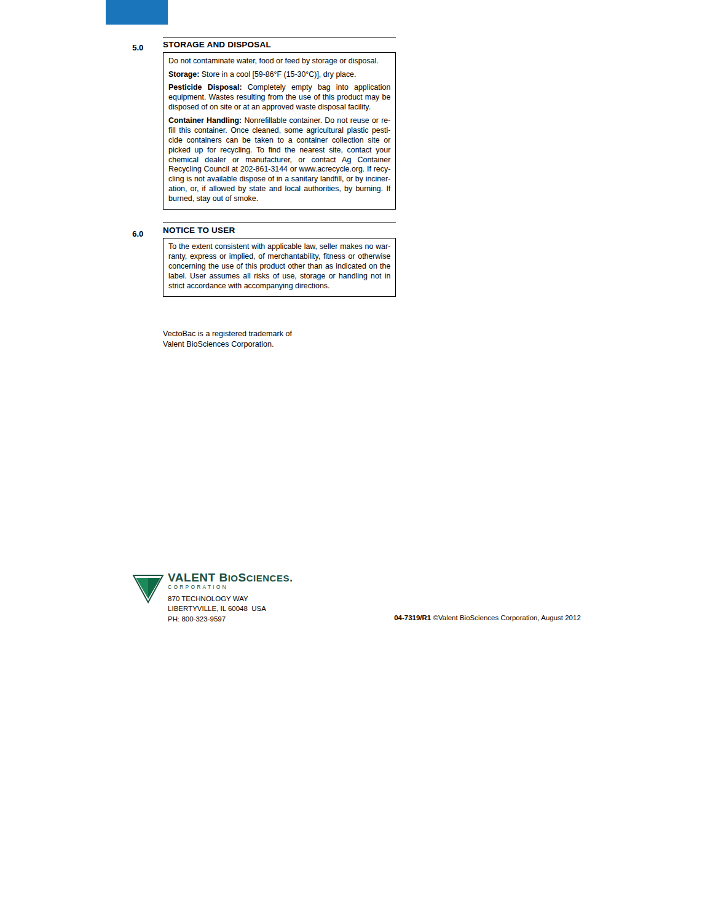5.0
Storage and Disposal
Do not contaminate water, food or feed by storage or disposal.
Storage: Store in a cool [59-86°F (15-30°C)], dry place.
Pesticide Disposal: Completely empty bag into application equipment. Wastes resulting from the use of this product may be disposed of on site or at an approved waste disposal facility.
Container Handling: Nonrefillable container. Do not reuse or refill this container. Once cleaned, some agricultural plastic pesticide containers can be taken to a container collection site or picked up for recycling. To find the nearest site, contact your chemical dealer or manufacturer, or contact Ag Container Recycling Council at 202-861-3144 or www.acrecycle.org. If recycling is not available dispose of in a sanitary landfill, or by incineration, or, if allowed by state and local authorities, by burning. If burned, stay out of smoke.
6.0
Notice to User
To the extent consistent with applicable law, seller makes no warranty, express or implied, of merchantability, fitness or otherwise concerning the use of this product other than as indicated on the label. User assumes all risks of use, storage or handling not in strict accordance with accompanying directions.
VectoBac is a registered trademark of
Valent BioSciences Corporation.
VALENT BIOSCIENCES.
CORPORATION
870 TECHNOLOGY WAY
LIBERTYVILLE, IL 60048 USA
PH: 800-323-9597
04-7319/R1 ©Valent BioSciences Corporation, August 2012